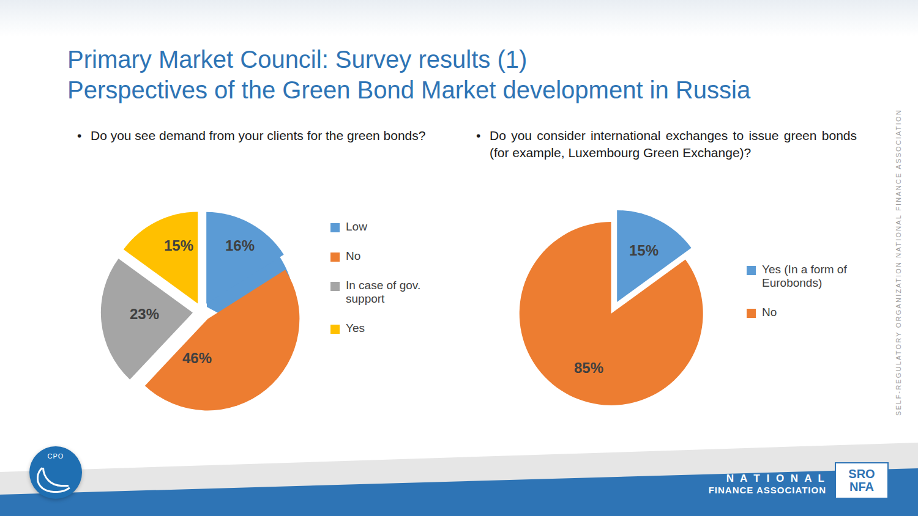Primary Market Council: Survey results (1)
Perspectives of the Green Bond Market development in Russia
SELF-REGULATORY ORGANIZATION NATIONAL FINANCE ASSOCIATION
• Do you see demand from your clients for the green bonds?
• Do you consider international exchanges to issue green bonds (for example, Luxembourg Green Exchange)?
Percentages: Low 16, No 46, Gov 23, Yes 15 Angles (deg): 57.6, 165.6, 82.8, 54 Start at -90deg (12 o'clock), clockwise. Slice boundaries: -90, -32.4, 133.2, 216, 270(=-90)
16%
46%
23%
15%
Low
No
In case of gov. support
Yes
Percentages: Yes 15, No 85 Angles: 54, 306 Start at -90 (12 o'clock), clockwise. Boundaries: -90, -36, 270
15%
85%
Yes (In a form of Eurobonds)
No
CPO
N A T I O N A L
FINANCE ASSOCIATION
SRO
NFA